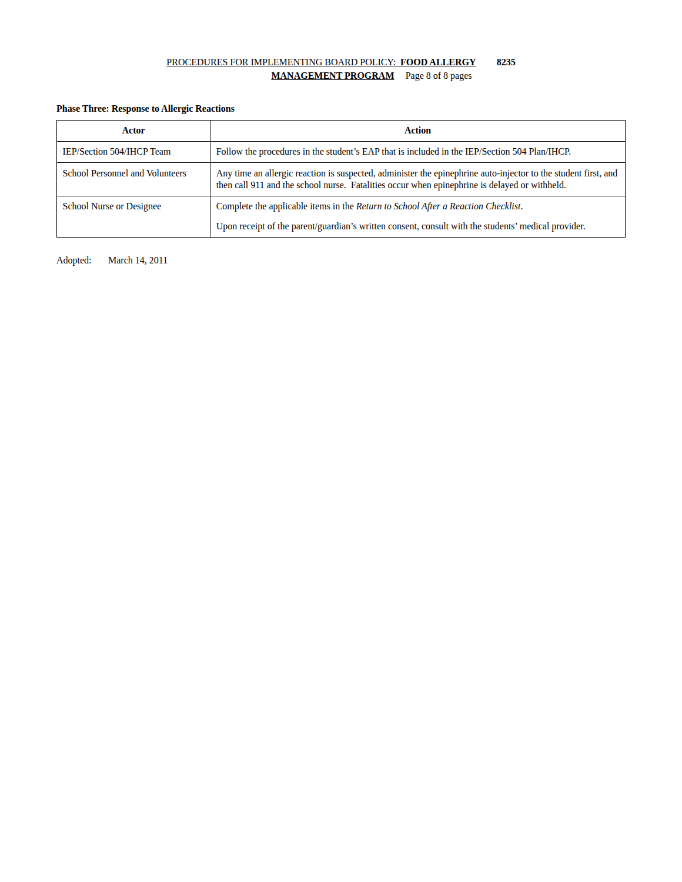PROCEDURES FOR IMPLEMENTING BOARD POLICY: FOOD ALLERGY 8235
MANAGEMENT PROGRAM Page 8 of 8 pages
Phase Three: Response to Allergic Reactions
| Actor | Action |
| --- | --- |
| IEP/Section 504/IHCP Team | Follow the procedures in the student’s EAP that is included in the IEP/Section 504 Plan/IHCP. |
| School Personnel and Volunteers | Any time an allergic reaction is suspected, administer the epinephrine auto-injector to the student first, and then call 911 and the school nurse. Fatalities occur when epinephrine is delayed or withheld. |
| School Nurse or Designee | Complete the applicable items in the Return to School After a Reaction Checklist . Upon receipt of the parent/guardian’s written consent, consult with the students’ medical provider. |
Adopted: March 14, 2011